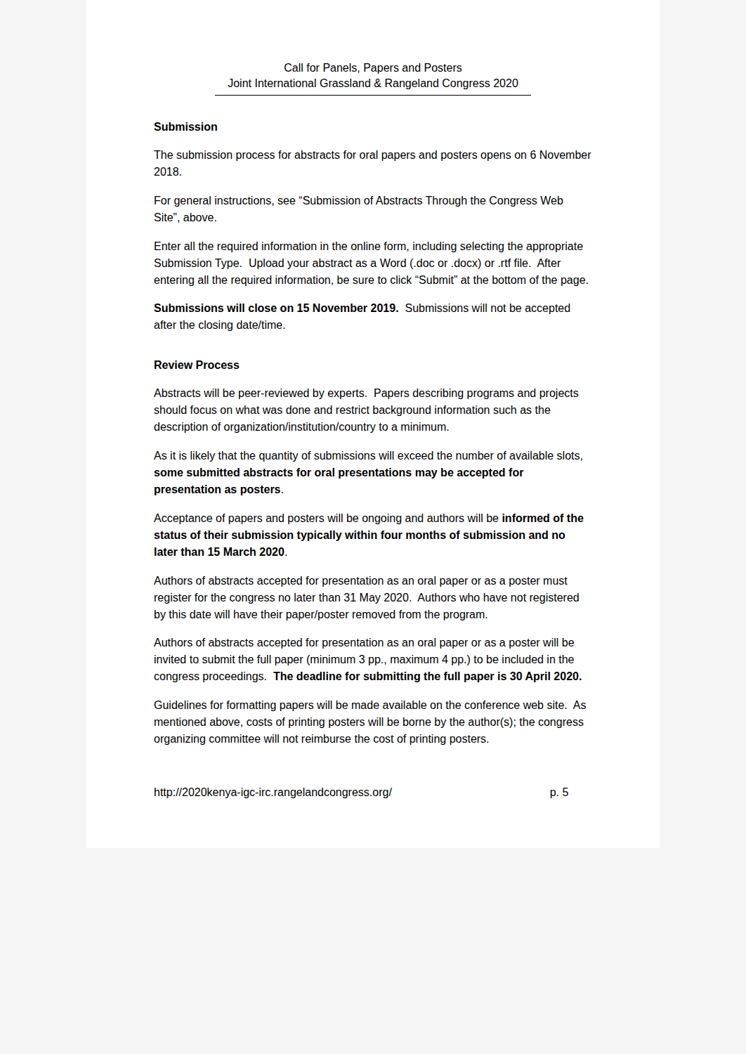Call for Panels, Papers and Posters
Joint International Grassland & Rangeland Congress 2020
Submission
The submission process for abstracts for oral papers and posters opens on 6 November 2018.
For general instructions, see “Submission of Abstracts Through the Congress Web Site”, above.
Enter all the required information in the online form, including selecting the appropriate Submission Type. Upload your abstract as a Word (.doc or .docx) or .rtf file. After entering all the required information, be sure to click “Submit” at the bottom of the page.
Submissions will close on 15 November 2019. Submissions will not be accepted after the closing date/time.
Review Process
Abstracts will be peer-reviewed by experts. Papers describing programs and projects should focus on what was done and restrict background information such as the description of organization/institution/country to a minimum.
As it is likely that the quantity of submissions will exceed the number of available slots, some submitted abstracts for oral presentations may be accepted for presentation as posters.
Acceptance of papers and posters will be ongoing and authors will be informed of the status of their submission typically within four months of submission and no later than 15 March 2020.
Authors of abstracts accepted for presentation as an oral paper or as a poster must register for the congress no later than 31 May 2020. Authors who have not registered by this date will have their paper/poster removed from the program.
Authors of abstracts accepted for presentation as an oral paper or as a poster will be invited to submit the full paper (minimum 3 pp., maximum 4 pp.) to be included in the congress proceedings. The deadline for submitting the full paper is 30 April 2020.
Guidelines for formatting papers will be made available on the conference web site. As mentioned above, costs of printing posters will be borne by the author(s); the congress organizing committee will not reimburse the cost of printing posters.
http://2020kenya-igc-irc.rangelandcongress.org/ p. 5